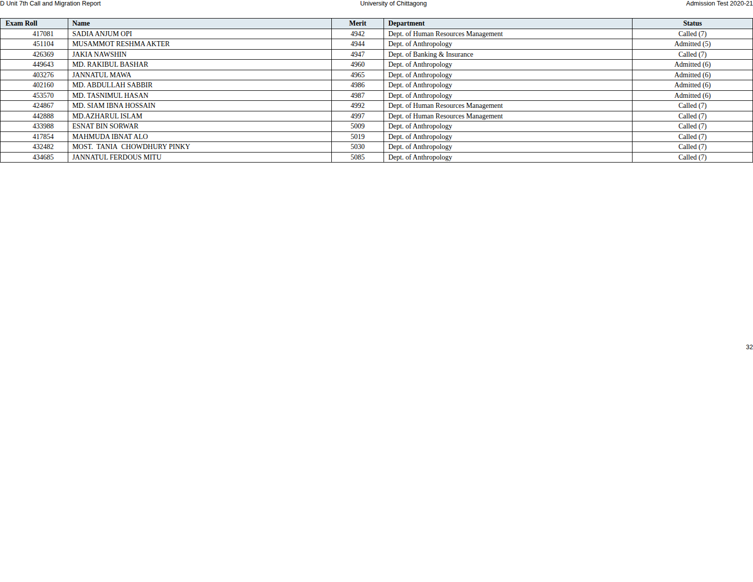D Unit 7th Call and Migration Report
University of Chittagong
Admission Test 2020-21
| Exam Roll | Name | Merit | Department | Status |
| --- | --- | --- | --- | --- |
| 417081 | SADIA ANJUM OPI | 4942 | Dept. of Human Resources Management | Called (7) |
| 451104 | MUSAMMOT RESHMA AKTER | 4944 | Dept. of Anthropology | Admitted (5) |
| 426369 | JAKIA NAWSHIN | 4947 | Dept. of Banking & Insurance | Called (7) |
| 449643 | MD. RAKIBUL BASHAR | 4960 | Dept. of Anthropology | Admitted (6) |
| 403276 | JANNATUL MAWA | 4965 | Dept. of Anthropology | Admitted (6) |
| 402160 | MD. ABDULLAH SABBIR | 4986 | Dept. of Anthropology | Admitted (6) |
| 453570 | MD. TASNIMUL HASAN | 4987 | Dept. of Anthropology | Admitted (6) |
| 424867 | MD. SIAM IBNA HOSSAIN | 4992 | Dept. of Human Resources Management | Called (7) |
| 442888 | MD.AZHARUL ISLAM | 4997 | Dept. of Human Resources Management | Called (7) |
| 433988 | ESNAT BIN SORWAR | 5009 | Dept. of Anthropology | Called (7) |
| 417854 | MAHMUDA IBNAT ALO | 5019 | Dept. of Anthropology | Called (7) |
| 432482 | MOST. TANIA CHOWDHURY PINKY | 5030 | Dept. of Anthropology | Called (7) |
| 434685 | JANNATUL FERDOUS MITU | 5085 | Dept. of Anthropology | Called (7) |
32